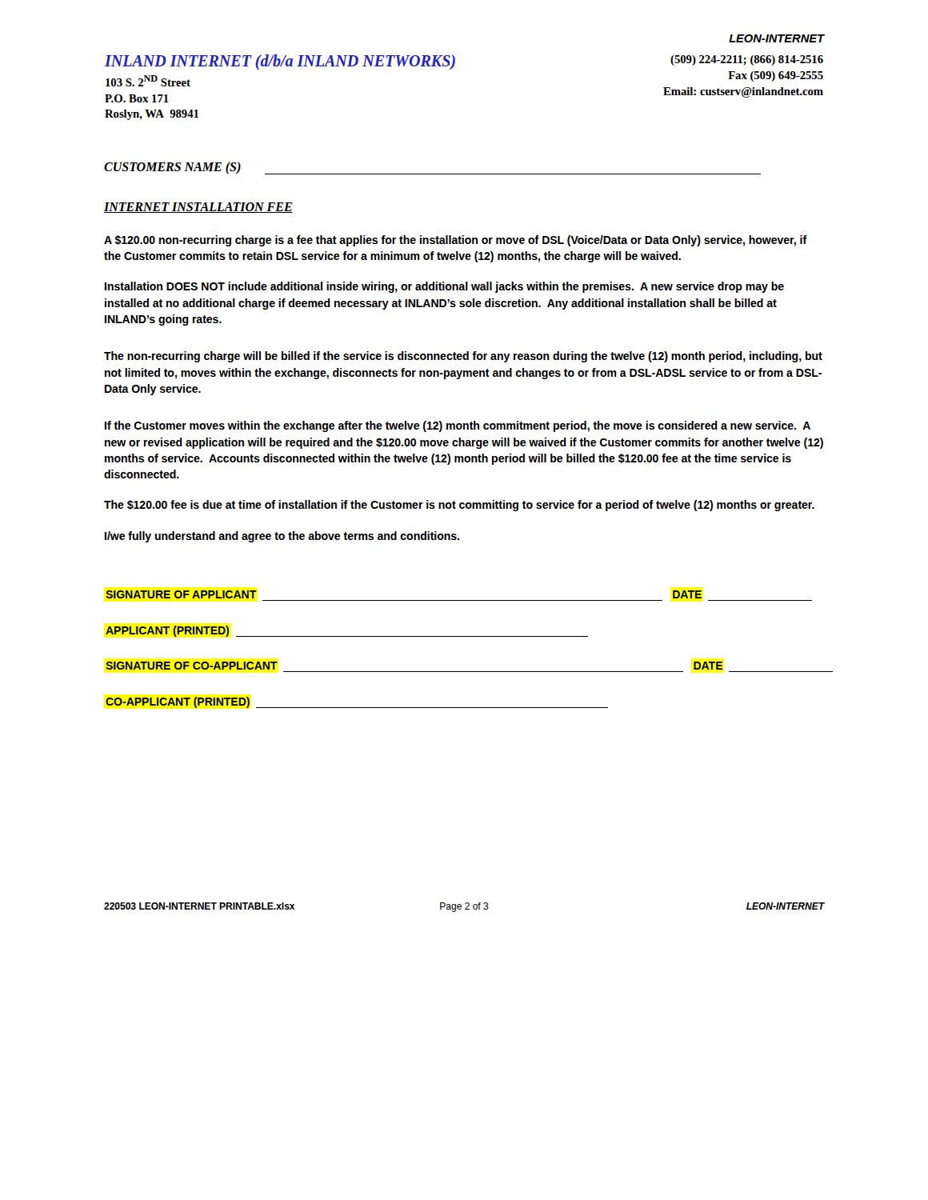LEON-INTERNET
| INLAND INTERNET (d/b/a INLAND NETWORKS) 103 S. 2 ND Street P.O. Box 171 Roslyn, WA 98941 | (509) 224-2211; (866) 814-2516 Fax (509) 649-2555 Email: custserv@inlandnet.com |
CUSTOMERS NAME (S)
INTERNET INSTALLATION FEE
A $120.00 non-recurring charge is a fee that applies for the installation or move of DSL (Voice/Data or Data Only) service, however, if the Customer commits to retain DSL service for a minimum of twelve (12) months, the charge will be waived.
Installation DOES NOT include additional inside wiring, or additional wall jacks within the premises. A new service drop may be installed at no additional charge if deemed necessary at INLAND’s sole discretion. Any additional installation shall be billed at INLAND’s going rates.
The non-recurring charge will be billed if the service is disconnected for any reason during the twelve (12) month period, including, but not limited to, moves within the exchange, disconnects for non-payment and changes to or from a DSL-ADSL service to or from a DSL-Data Only service.
If the Customer moves within the exchange after the twelve (12) month commitment period, the move is considered a new service. A new or revised application will be required and the $120.00 move charge will be waived if the Customer commits for another twelve (12) months of service. Accounts disconnected within the twelve (12) month period will be billed the $120.00 fee at the time service is disconnected.
The $120.00 fee is due at time of installation if the Customer is not committing to service for a period of twelve (12) months or greater.
I/we fully understand and agree to the above terms and conditions.
SIGNATURE OF APPLICANT DATE
APPLICANT (PRINTED)
SIGNATURE OF CO-APPLICANT DATE
CO-APPLICANT (PRINTED)
| 220503 LEON-INTERNET PRINTABLE.xlsx | Page 2 of 3 | LEON-INTERNET |